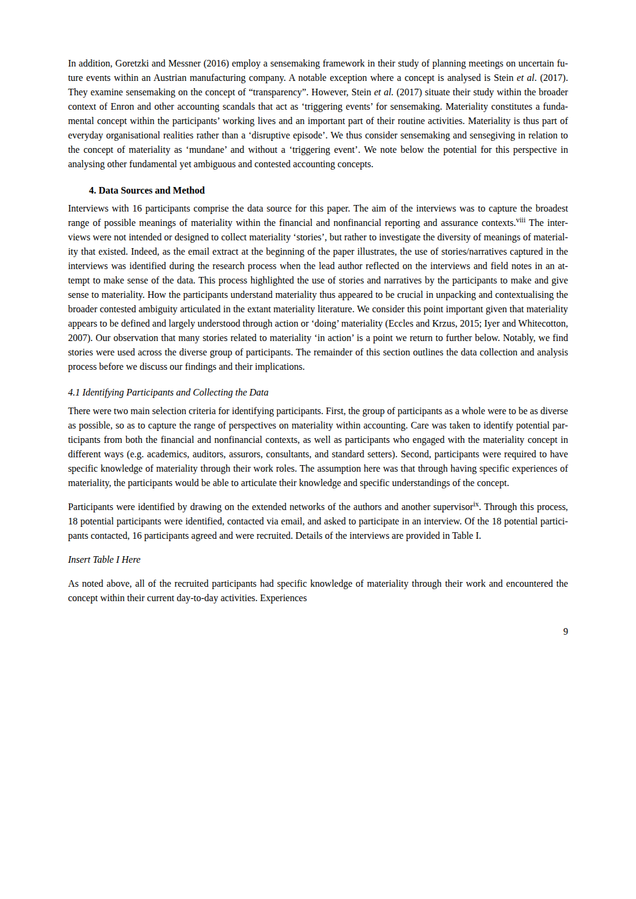In addition, Goretzki and Messner (2016) employ a sensemaking framework in their study of planning meetings on uncertain future events within an Austrian manufacturing company. A notable exception where a concept is analysed is Stein et al. (2017). They examine sensemaking on the concept of “transparency”. However, Stein et al. (2017) situate their study within the broader context of Enron and other accounting scandals that act as ‘triggering events’ for sensemaking. Materiality constitutes a fundamental concept within the participants’ working lives and an important part of their routine activities. Materiality is thus part of everyday organisational realities rather than a ‘disruptive episode’. We thus consider sensemaking and sensegiving in relation to the concept of materiality as ‘mundane’ and without a ‘triggering event’. We note below the potential for this perspective in analysing other fundamental yet ambiguous and contested accounting concepts.
4. Data Sources and Method
Interviews with 16 participants comprise the data source for this paper. The aim of the interviews was to capture the broadest range of possible meanings of materiality within the financial and nonfinancial reporting and assurance contexts.viii The interviews were not intended or designed to collect materiality ‘stories’, but rather to investigate the diversity of meanings of materiality that existed. Indeed, as the email extract at the beginning of the paper illustrates, the use of stories/narratives captured in the interviews was identified during the research process when the lead author reflected on the interviews and field notes in an attempt to make sense of the data. This process highlighted the use of stories and narratives by the participants to make and give sense to materiality. How the participants understand materiality thus appeared to be crucial in unpacking and contextualising the broader contested ambiguity articulated in the extant materiality literature. We consider this point important given that materiality appears to be defined and largely understood through action or ‘doing’ materiality (Eccles and Krzus, 2015; Iyer and Whitecotton, 2007). Our observation that many stories related to materiality ‘in action’ is a point we return to further below. Notably, we find stories were used across the diverse group of participants. The remainder of this section outlines the data collection and analysis process before we discuss our findings and their implications.
4.1 Identifying Participants and Collecting the Data
There were two main selection criteria for identifying participants. First, the group of participants as a whole were to be as diverse as possible, so as to capture the range of perspectives on materiality within accounting. Care was taken to identify potential participants from both the financial and nonfinancial contexts, as well as participants who engaged with the materiality concept in different ways (e.g. academics, auditors, assurors, consultants, and standard setters). Second, participants were required to have specific knowledge of materiality through their work roles. The assumption here was that through having specific experiences of materiality, the participants would be able to articulate their knowledge and specific understandings of the concept.
Participants were identified by drawing on the extended networks of the authors and another supervisorix. Through this process, 18 potential participants were identified, contacted via email, and asked to participate in an interview. Of the 18 potential participants contacted, 16 participants agreed and were recruited. Details of the interviews are provided in Table I.
Insert Table I Here
As noted above, all of the recruited participants had specific knowledge of materiality through their work and encountered the concept within their current day-to-day activities. Experiences
9